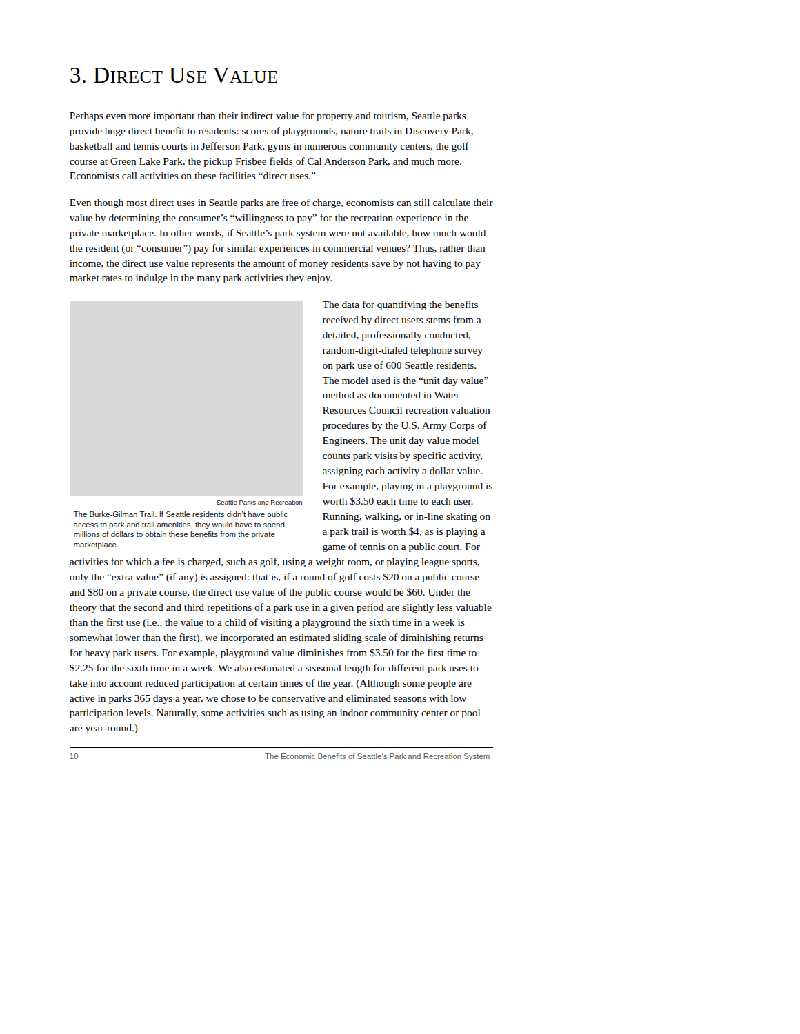3. DIRECT USE VALUE
Perhaps even more important than their indirect value for property and tourism, Seattle parks provide huge direct benefit to residents: scores of playgrounds, nature trails in Discovery Park, basketball and tennis courts in Jefferson Park, gyms in numerous community centers, the golf course at Green Lake Park, the pickup Frisbee fields of Cal Anderson Park, and much more. Economists call activities on these facilities “direct uses.”
Even though most direct uses in Seattle parks are free of charge, economists can still calculate their value by determining the consumer’s “willingness to pay” for the recreation experience in the private marketplace. In other words, if Seattle’s park system were not available, how much would the resident (or “consumer”) pay for similar experiences in commercial venues? Thus, rather than income, the direct use value represents the amount of money residents save by not having to pay market rates to indulge in the many park activities they enjoy.
Seattle Parks and Recreation
The Burke-Gilman Trail. If Seattle residents didn’t have public access to park and trail amenities, they would have to spend millions of dollars to obtain these benefits from the private marketplace.
The data for quantifying the benefits received by direct users stems from a detailed, professionally conducted, random-digit-dialed telephone survey on park use of 600 Seattle residents. The model used is the “unit day value” method as documented in Water Resources Council recreation valuation procedures by the U.S. Army Corps of Engineers. The unit day value model counts park visits by specific activity, assigning each activity a dollar value. For example, playing in a playground is worth $3.50 each time to each user. Running, walking, or in-line skating on a park trail is worth $4, as is playing a game of tennis on a public court. For activities for which a fee is charged, such as golf, using a weight room, or playing league sports, only the “extra value” (if any) is assigned: that is, if a round of golf costs $20 on a public course and $80 on a private course, the direct use value of the public course would be $60. Under the theory that the second and third repetitions of a park use in a given period are slightly less valuable than the first use (i.e., the value to a child of visiting a playground the sixth time in a week is somewhat lower than the first), we incorporated an estimated sliding scale of diminishing returns for heavy park users. For example, playground value diminishes from $3.50 for the first time to $2.25 for the sixth time in a week. We also estimated a seasonal length for different park uses to take into account reduced participation at certain times of the year. (Although some people are active in parks 365 days a year, we chose to be conservative and eliminated seasons with low participation levels. Naturally, some activities such as using an indoor community center or pool are year-round.)
10 The Economic Benefits of Seattle’s Park and Recreation System